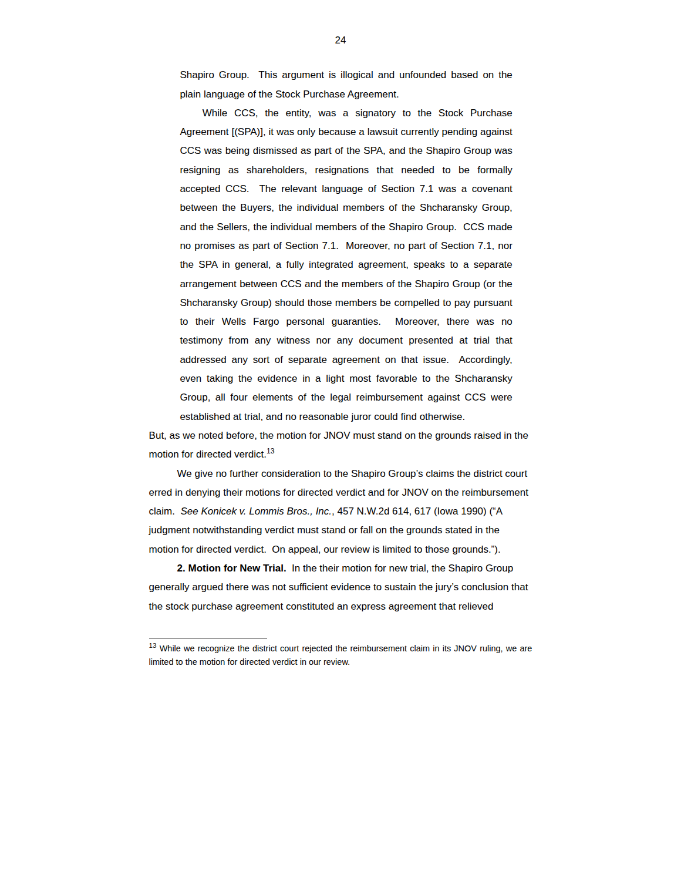24
Shapiro Group. This argument is illogical and unfounded based on the plain language of the Stock Purchase Agreement.
While CCS, the entity, was a signatory to the Stock Purchase Agreement [(SPA)], it was only because a lawsuit currently pending against CCS was being dismissed as part of the SPA, and the Shapiro Group was resigning as shareholders, resignations that needed to be formally accepted CCS. The relevant language of Section 7.1 was a covenant between the Buyers, the individual members of the Shcharansky Group, and the Sellers, the individual members of the Shapiro Group. CCS made no promises as part of Section 7.1. Moreover, no part of Section 7.1, nor the SPA in general, a fully integrated agreement, speaks to a separate arrangement between CCS and the members of the Shapiro Group (or the Shcharansky Group) should those members be compelled to pay pursuant to their Wells Fargo personal guaranties. Moreover, there was no testimony from any witness nor any document presented at trial that addressed any sort of separate agreement on that issue. Accordingly, even taking the evidence in a light most favorable to the Shcharansky Group, all four elements of the legal reimbursement against CCS were established at trial, and no reasonable juror could find otherwise.
But, as we noted before, the motion for JNOV must stand on the grounds raised in the motion for directed verdict.13
We give no further consideration to the Shapiro Group’s claims the district court erred in denying their motions for directed verdict and for JNOV on the reimbursement claim. See Konicek v. Lommis Bros., Inc., 457 N.W.2d 614, 617 (Iowa 1990) (“A judgment notwithstanding verdict must stand or fall on the grounds stated in the motion for directed verdict. On appeal, our review is limited to those grounds.”).
2. Motion for New Trial. In the their motion for new trial, the Shapiro Group generally argued there was not sufficient evidence to sustain the jury’s conclusion that the stock purchase agreement constituted an express agreement that relieved
13 While we recognize the district court rejected the reimbursement claim in its JNOV ruling, we are limited to the motion for directed verdict in our review.